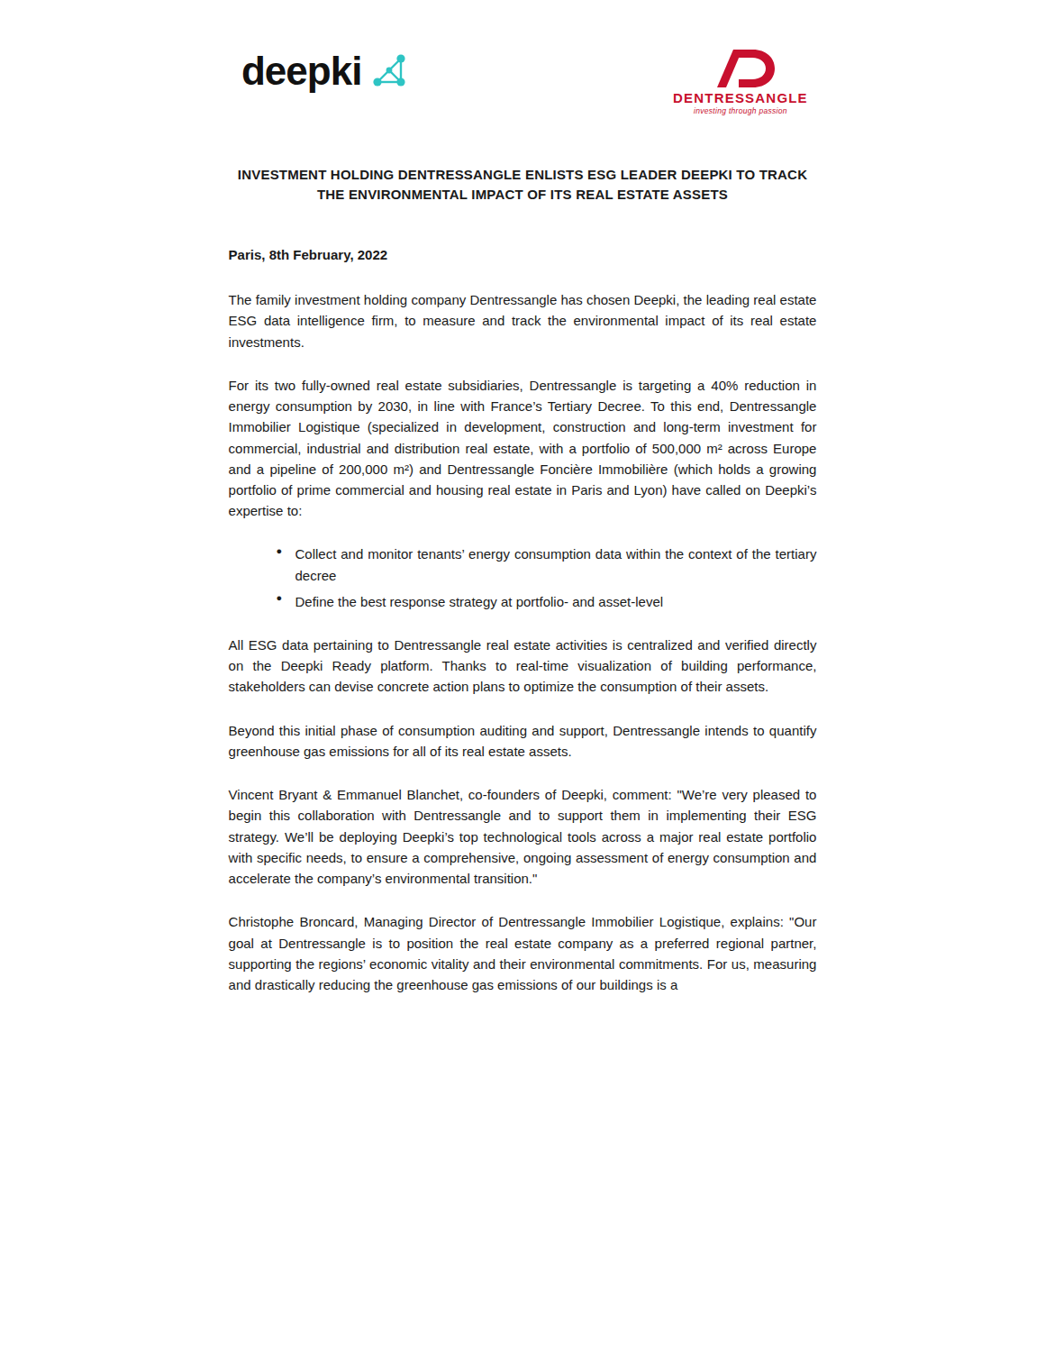deepki
DENTRESSANGLE
investing through passion
Investment holding Dentressangle enlists ESG leader Deepki to track the environmental impact of its real estate assets
Paris, 8th February, 2022
The family investment holding company Dentressangle has chosen Deepki, the leading real estate ESG data intelligence firm, to measure and track the environmental impact of its real estate investments.
For its two fully-owned real estate subsidiaries, Dentressangle is targeting a 40% reduction in energy consumption by 2030, in line with France’s Tertiary Decree. To this end, Dentressangle Immobilier Logistique (specialized in development, construction and long-term investment for commercial, industrial and distribution real estate, with a portfolio of 500,000 m² across Europe and a pipeline of 200,000 m²) and Dentressangle Foncière Immobilière (which holds a growing portfolio of prime commercial and housing real estate in Paris and Lyon) have called on Deepki’s expertise to:
Collect and monitor tenants’ energy consumption data within the context of the tertiary decree
Define the best response strategy at portfolio- and asset-level
All ESG data pertaining to Dentressangle real estate activities is centralized and verified directly on the Deepki Ready platform. Thanks to real-time visualization of building performance, stakeholders can devise concrete action plans to optimize the consumption of their assets.
Beyond this initial phase of consumption auditing and support, Dentressangle intends to quantify greenhouse gas emissions for all of its real estate assets.
Vincent Bryant & Emmanuel Blanchet, co-founders of Deepki, comment: "We’re very pleased to begin this collaboration with Dentressangle and to support them in implementing their ESG strategy. We’ll be deploying Deepki’s top technological tools across a major real estate portfolio with specific needs, to ensure a comprehensive, ongoing assessment of energy consumption and accelerate the company’s environmental transition."
Christophe Broncard, Managing Director of Dentressangle Immobilier Logistique, explains: "Our goal at Dentressangle is to position the real estate company as a preferred regional partner, supporting the regions’ economic vitality and their environmental commitments. For us, measuring and drastically reducing the greenhouse gas emissions of our buildings is a